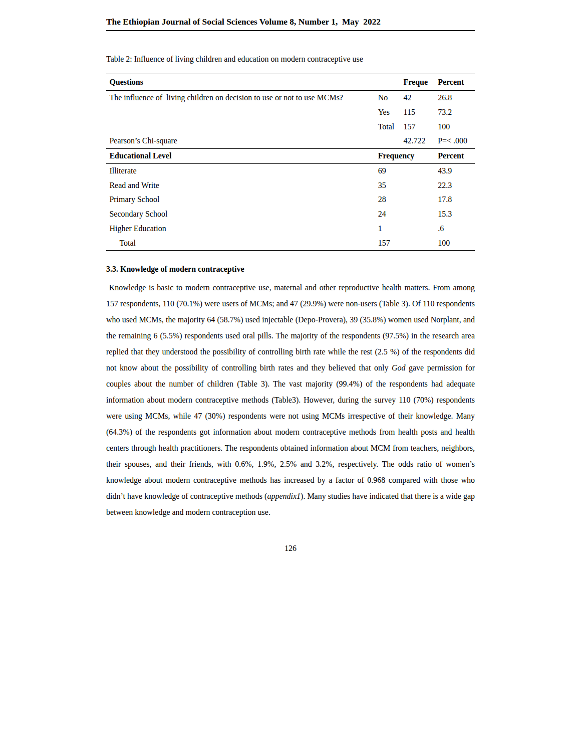The Ethiopian Journal of Social Sciences Volume 8, Number 1, May 2022
Table 2: Influence of living children and education on modern contraceptive use
| Questions | | Freque | Percent |
| --- | --- | --- | --- |
| The influence of living children on decision to use or not to use MCMs? | No | 42 | 26.8 |
| Yes | 115 | 73.2 |
| Total | 157 | 100 |
| Pearson’s Chi-square | | 42.722 | P=< .000 |
| Educational Level | Frequency | Percent |
| Illiterate | 69 | 43.9 |
| Read and Write | 35 | 22.3 |
| Primary School | 28 | 17.8 |
| Secondary School | 24 | 15.3 |
| Higher Education | 1 | .6 |
| Total | 157 | 100 |
3.3. Knowledge of modern contraceptive
Knowledge is basic to modern contraceptive use, maternal and other reproductive health matters. From among 157 respondents, 110 (70.1%) were users of MCMs; and 47 (29.9%) were non-users (Table 3). Of 110 respondents who used MCMs, the majority 64 (58.7%) used injectable (Depo-Provera), 39 (35.8%) women used Norplant, and the remaining 6 (5.5%) respondents used oral pills. The majority of the respondents (97.5%) in the research area replied that they understood the possibility of controlling birth rate while the rest (2.5 %) of the respondents did not know about the possibility of controlling birth rates and they believed that only God gave permission for couples about the number of children (Table 3). The vast majority (99.4%) of the respondents had adequate information about modern contraceptive methods (Table3). However, during the survey 110 (70%) respondents were using MCMs, while 47 (30%) respondents were not using MCMs irrespective of their knowledge. Many (64.3%) of the respondents got information about modern contraceptive methods from health posts and health centers through health practitioners. The respondents obtained information about MCM from teachers, neighbors, their spouses, and their friends, with 0.6%, 1.9%, 2.5% and 3.2%, respectively. The odds ratio of women’s knowledge about modern contraceptive methods has increased by a factor of 0.968 compared with those who didn’t have knowledge of contraceptive methods (appendix1). Many studies have indicated that there is a wide gap between knowledge and modern contraception use.
126